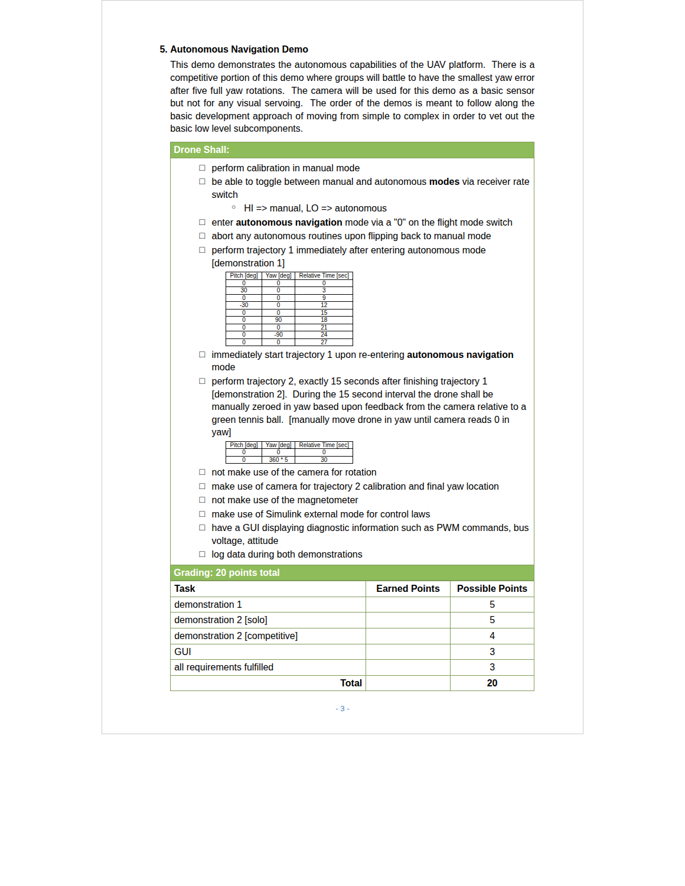Autonomous Navigation Demo
This demo demonstrates the autonomous capabilities of the UAV platform. There is a competitive portion of this demo where groups will battle to have the smallest yaw error after five full yaw rotations. The camera will be used for this demo as a basic sensor but not for any visual servoing. The order of the demos is meant to follow along the basic development approach of moving from simple to complex in order to vet out the basic low level subcomponents.
| Drone Shall: |
| perform calibration in manual mode be able to toggle between manual and autonomous modes via receiver rate switch HI => manual, LO => autonomous enter autonomous navigation mode via a "0" on the flight mode switch abort any autonomous routines upon flipping back to manual mode perform trajectory 1 immediately after entering autonomous mode [demonstration 1] / Pitch [deg] / Yaw [deg] / Relative Time [sec] / / --- / --- / --- / / 0 / 0 / 0 / / 30 / 0 / 3 / / 0 / 0 / 9 / / -30 / 0 / 12 / / 0 / 0 / 15 / / 0 / 90 / 18 / / 0 / 0 / 21 / / 0 / -90 / 24 / / 0 / 0 / 27 / immediately start trajectory 1 upon re-entering autonomous navigation mode perform trajectory 2, exactly 15 seconds after finishing trajectory 1 [demonstration 2]. During the 15 second interval the drone shall be manually zeroed in yaw based upon feedback from the camera relative to a green tennis ball. [manually move drone in yaw until camera reads 0 in yaw] / Pitch [deg] / Yaw [deg] / Relative Time [sec] / / --- / --- / --- / / 0 / 0 / 0 / / 0 / 360 * 5 / 30 / not make use of the camera for rotation make use of camera for trajectory 2 calibration and final yaw location not make use of the magnetometer make use of Simulink external mode for control laws have a GUI displaying diagnostic information such as PWM commands, bus voltage, attitude log data during both demonstrations |
| Grading: 20 points total |
| Task | Earned Points | Possible Points |
| --- | --- | --- |
| demonstration 1 | | 5 |
| demonstration 2 [solo] | | 5 |
| demonstration 2 [competitive] | | 4 |
| GUI | | 3 |
| all requirements fulfilled | | 3 |
| Total | | 20 |
- 3 -